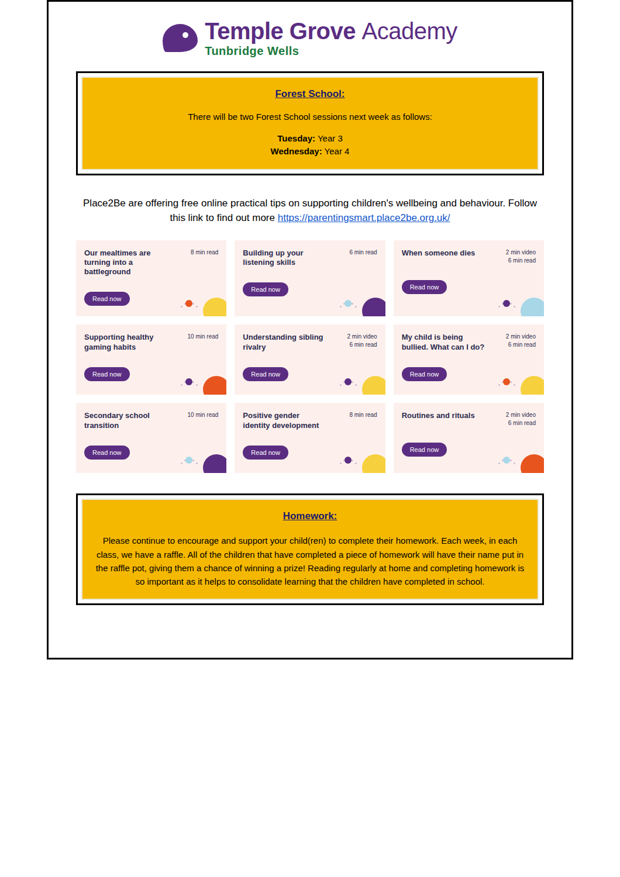Temple Grove Academy
Tunbridge Wells
Forest School:
There will be two Forest School sessions next week as follows:
Tuesday: Year 3
Wednesday: Year 4
Place2Be are offering free online practical tips on supporting children's wellbeing and behaviour. Follow this link to find out more https://parentingsmart.place2be.org.uk/
Our mealtimes are turning into a battleground
8 min read
Read now
Building up your listening skills
6 min read
Read now
When someone dies
2 min video
6 min read
Read now
Supporting healthy gaming habits
10 min read
Read now
Understanding sibling rivalry
2 min video
6 min read
Read now
My child is being bullied. What can I do?
2 min video
6 min read
Read now
Secondary school transition
10 min read
Read now
Positive gender identity development
8 min read
Read now
Routines and rituals
2 min video
6 min read
Read now
Homework:
Please continue to encourage and support your child(ren) to complete their homework. Each week, in each class, we have a raffle. All of the children that have completed a piece of homework will have their name put in the raffle pot, giving them a chance of winning a prize! Reading regularly at home and completing homework is so important as it helps to consolidate learning that the children have completed in school.